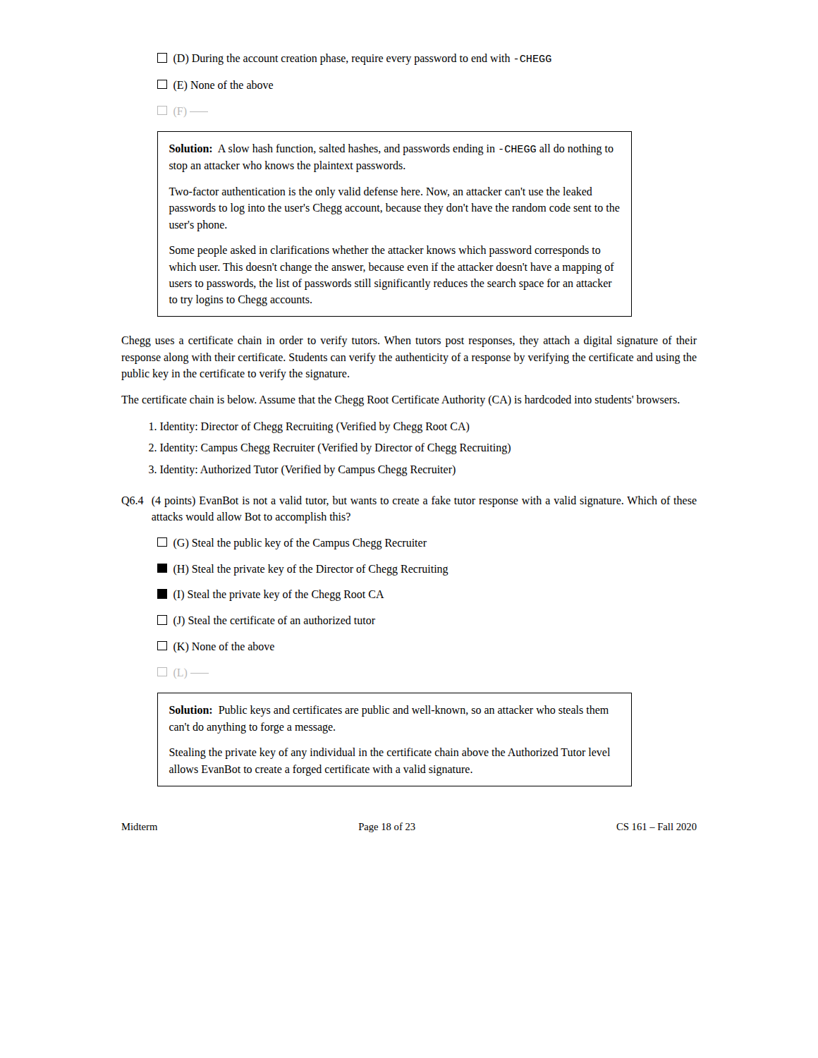(D) During the account creation phase, require every password to end with -CHEGG
(E) None of the above
(F)
Solution: A slow hash function, salted hashes, and passwords ending in -CHEGG all do nothing to stop an attacker who knows the plaintext passwords.
Two-factor authentication is the only valid defense here. Now, an attacker can't use the leaked passwords to log into the user's Chegg account, because they don't have the random code sent to the user's phone.
Some people asked in clarifications whether the attacker knows which password corresponds to which user. This doesn't change the answer, because even if the attacker doesn't have a mapping of users to passwords, the list of passwords still significantly reduces the search space for an attacker to try logins to Chegg accounts.
Chegg uses a certificate chain in order to verify tutors. When tutors post responses, they attach a digital signature of their response along with their certificate. Students can verify the authenticity of a response by verifying the certificate and using the public key in the certificate to verify the signature.
The certificate chain is below. Assume that the Chegg Root Certificate Authority (CA) is hardcoded into students' browsers.
Identity: Director of Chegg Recruiting (Verified by Chegg Root CA)
Identity: Campus Chegg Recruiter (Verified by Director of Chegg Recruiting)
Identity: Authorized Tutor (Verified by Campus Chegg Recruiter)
Q6.4 (4 points) EvanBot is not a valid tutor, but wants to create a fake tutor response with a valid signature. Which of these attacks would allow Bot to accomplish this?
(G) Steal the public key of the Campus Chegg Recruiter
(H) Steal the private key of the Director of Chegg Recruiting
(I) Steal the private key of the Chegg Root CA
(J) Steal the certificate of an authorized tutor
(K) None of the above
(L)
Solution: Public keys and certificates are public and well-known, so an attacker who steals them can't do anything to forge a message.
Stealing the private key of any individual in the certificate chain above the Authorized Tutor level allows EvanBot to create a forged certificate with a valid signature.
Midterm Page 18 of 23 CS 161 – Fall 2020